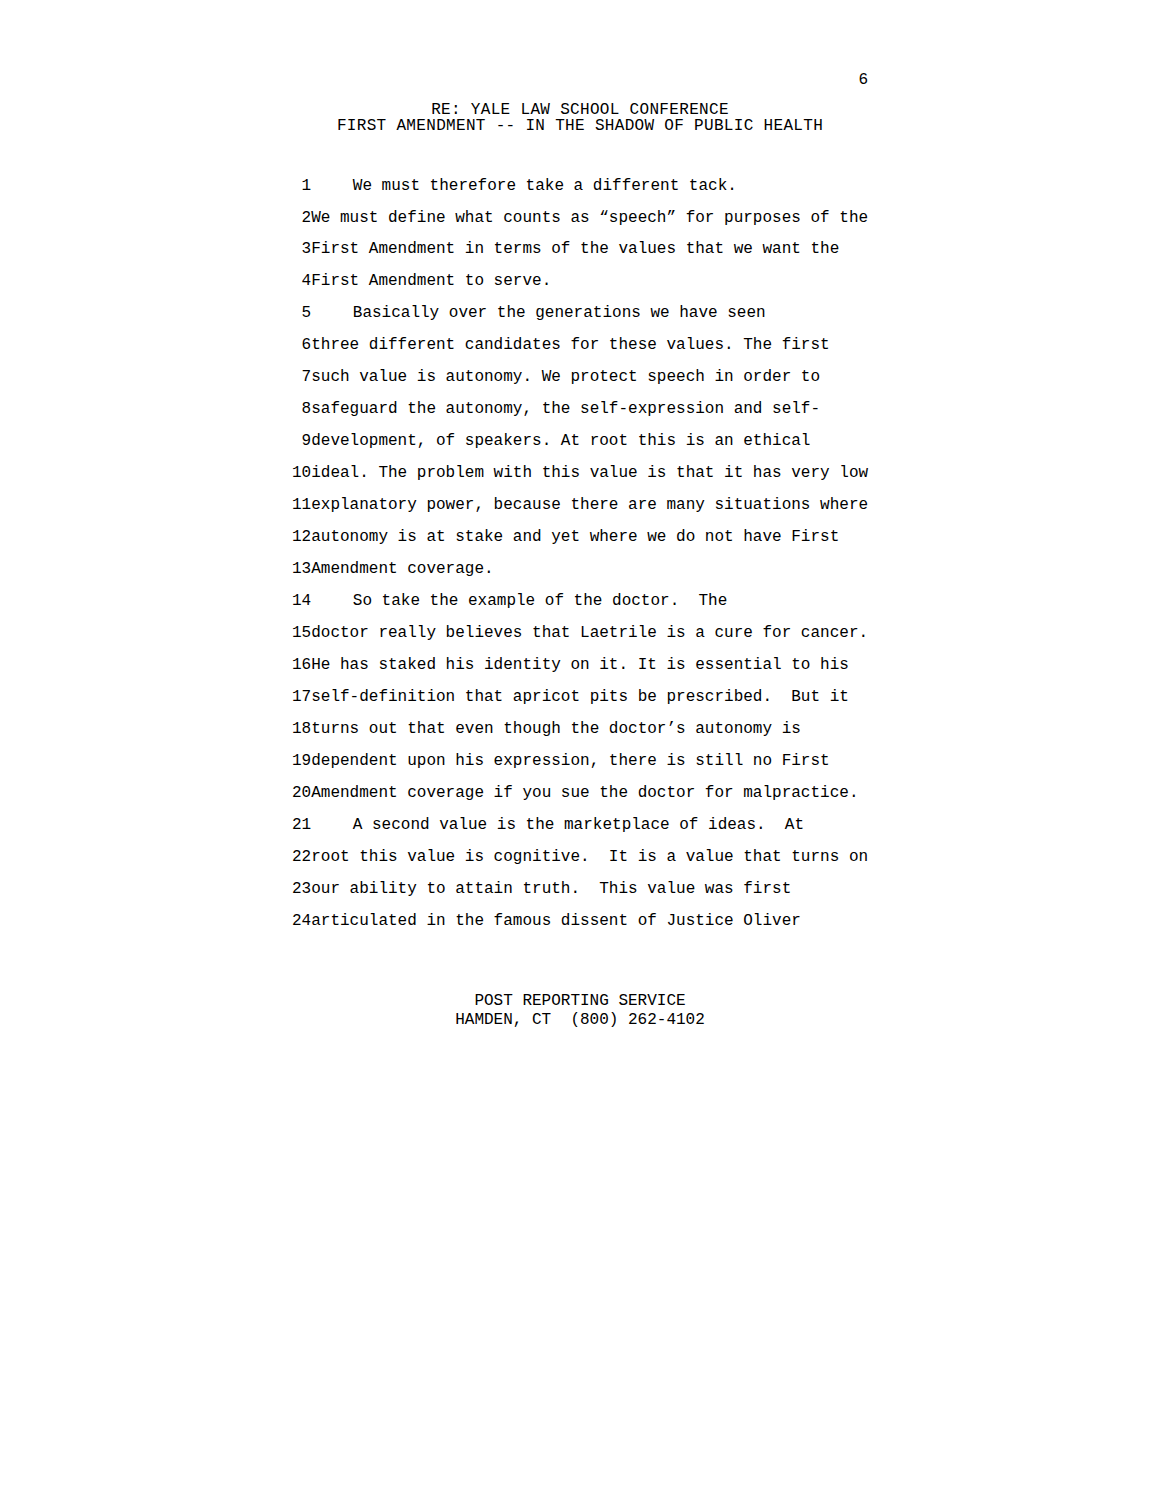6
RE: YALE LAW SCHOOL CONFERENCE
FIRST AMENDMENT -- IN THE SHADOW OF PUBLIC HEALTH
| 1 | We must therefore take a different tack. |
| 2 | We must define what counts as “speech” for purposes of the |
| 3 | First Amendment in terms of the values that we want the |
| 4 | First Amendment to serve. |
| 5 | Basically over the generations we have seen |
| 6 | three different candidates for these values. The first |
| 7 | such value is autonomy. We protect speech in order to |
| 8 | safeguard the autonomy, the self-expression and self- |
| 9 | development, of speakers. At root this is an ethical |
| 10 | ideal. The problem with this value is that it has very low |
| 11 | explanatory power, because there are many situations where |
| 12 | autonomy is at stake and yet where we do not have First |
| 13 | Amendment coverage. |
| 14 | So take the example of the doctor. The |
| 15 | doctor really believes that Laetrile is a cure for cancer. |
| 16 | He has staked his identity on it. It is essential to his |
| 17 | self-definition that apricot pits be prescribed. But it |
| 18 | turns out that even though the doctor’s autonomy is |
| 19 | dependent upon his expression, there is still no First |
| 20 | Amendment coverage if you sue the doctor for malpractice. |
| 21 | A second value is the marketplace of ideas. At |
| 22 | root this value is cognitive. It is a value that turns on |
| 23 | our ability to attain truth. This value was first |
| 24 | articulated in the famous dissent of Justice Oliver |
POST REPORTING SERVICE
HAMDEN, CT (800) 262-4102